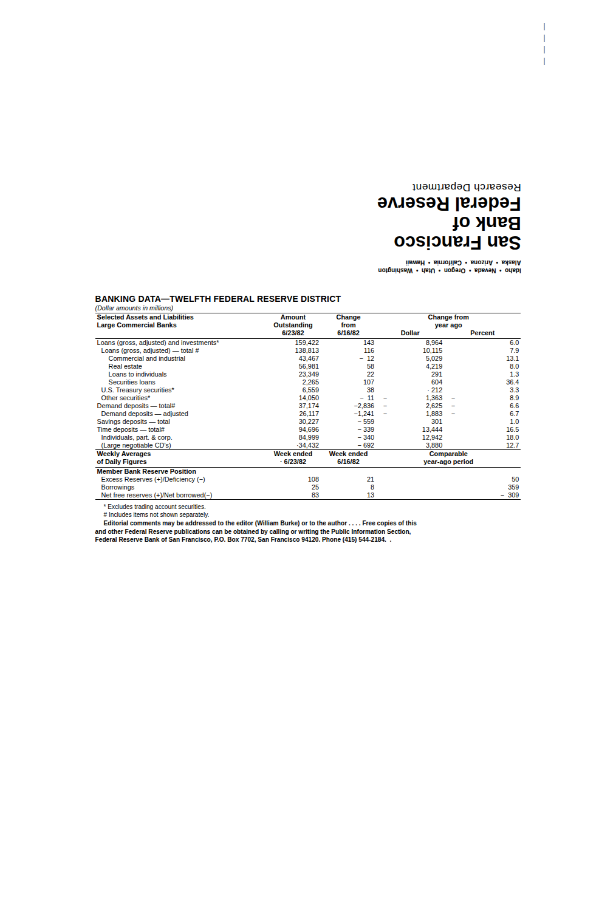|
|
|
|
Idaho • Nevada • Oregon • Utah • Washington
Alaska • Arizona • California • Hawaii
San Francisco
Bank of
Federal Reserve
Research Department
BANKING DATA—TWELFTH FEDERAL RESERVE DISTRICT
(Dollar amounts in millions)
| Selected Assets and Liabilities | Amount | Change | Change from |
| Large Commercial Banks | Outstanding | from | year ago |
| | 6/23/82 | 6/16/82 | Dollar | Percent |
| Loans (gross, adjusted) and investments* | 159,422 | 143 | | 8,964 | | 6.0 |
| Loans (gross, adjusted) — total # | 138,813 | 116 | | 10,115 | | 7.9 |
| Commercial and industrial | 43,467 | − 12 | | 5,029 | | 13.1 |
| Real estate | 56,981 | 58 | | 4,219 | | 8.0 |
| Loans to individuals | 23,349 | 22 | | 291 | | 1.3 |
| Securities loans | 2,265 | 107 | | 604 | | 36.4 |
| U.S. Treasury securities* | 6,559 | 38 | | · 212 | | 3.3 |
| Other securities* | 14,050 | − 11 | − | 1,363 | − | 8.9 |
| Demand deposits — total# | 37,174 | −2,836 | − | 2,625 | − | 6.6 |
| Demand deposits — adjusted | 26,117 | −1,241 | − | 1,883 | − | 6.7 |
| Savings deposits — total | 30,227 | − 559 | | 301 | | 1.0 |
| Time deposits — total# | 94,696 | − 339 | | 13,444 | | 16.5 |
| Individuals, part. & corp. | 84,999 | − 340 | | 12,942 | | 18.0 |
| (Large negotiable CD's) | ·34,432 | − 692 | | 3,880 | | 12.7 |
| Weekly Averages | Week ended | Week ended | Comparable |
| of Daily Figures | · 6/23/82 | 6/16/82 | year-ago period |
| Member Bank Reserve Position | | | | | | |
| Excess Reserves (+)/Deficiency (−) | 108 | 21 | | 50 |
| Borrowings | 25 | 8 | | 359 |
| Net free reserves (+)/Net borrowed(−) | 83 | 13 | | − 309 |
* Excludes trading account securities.
# Includes items not shown separately.
Editorial comments may be addressed to the editor (William Burke) or to the author . . . . Free copies of this
and other Federal Reserve publications can be obtained by calling or writing the Public Information Section,
Federal Reserve Bank of San Francisco, P.O. Box 7702, San Francisco 94120. Phone (415) 544-2184. .